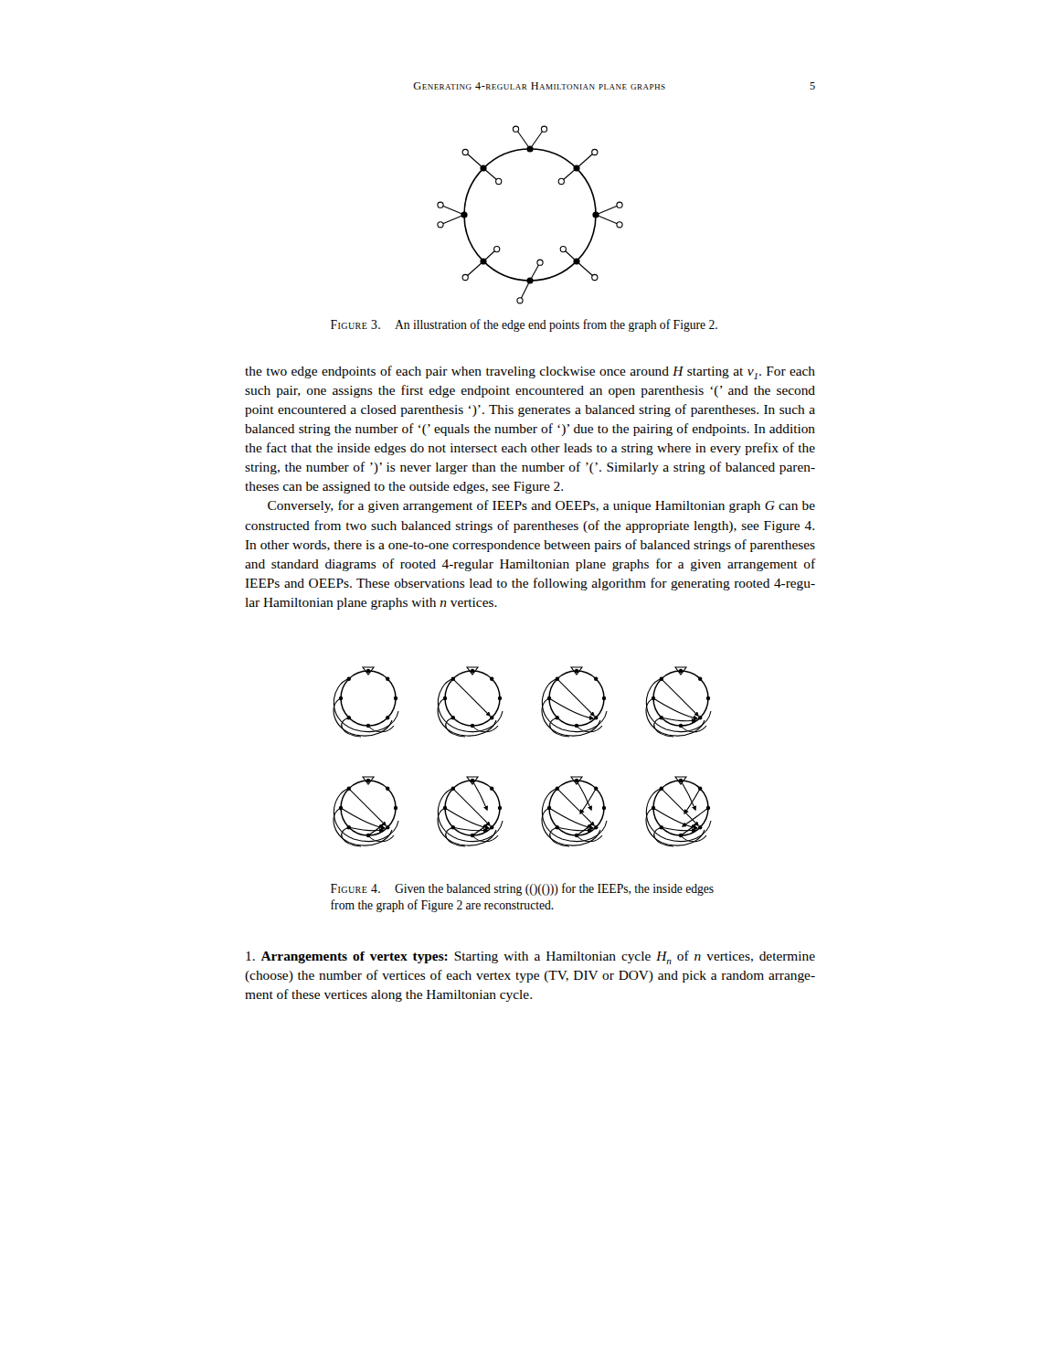Generating 4-regular Hamiltonian plane graphs 5
Figure 3. An illustration of the edge end points from the graph of Figure 2.
the two edge endpoints of each pair when traveling clockwise once around H starting at v1. For each such pair, one assigns the first edge endpoint encountered an open parenthesis ‘(’ and the second point encountered a closed parenthesis ‘)’. This generates a balanced string of parentheses. In such a balanced string the number of ‘(’ equals the number of ‘)’ due to the pairing of endpoints. In addition the fact that the inside edges do not intersect each other leads to a string where in every prefix of the string, the number of ’)’ is never larger than the number of ’(’. Similarly a string of balanced parentheses can be assigned to the outside edges, see Figure 2.
Conversely, for a given arrangement of IEEPs and OEEPs, a unique Hamiltonian graph G can be constructed from two such balanced strings of parentheses (of the appropriate length), see Figure 4. In other words, there is a one-to-one correspondence between pairs of balanced strings of parentheses and standard diagrams of rooted 4-regular Hamiltonian plane graphs for a given arrangement of IEEPs and OEEPs. These observations lead to the following algorithm for generating rooted 4-regular Hamiltonian plane graphs with n vertices.
Figure 4. Given the balanced string (()(())) for the IEEPs, the inside edges from the graph of Figure 2 are reconstructed.
1. Arrangements of vertex types: Starting with a Hamiltonian cycle Hn of n vertices, determine (choose) the number of vertices of each vertex type (TV, DIV or DOV) and pick a random arrangement of these vertices along the Hamiltonian cycle.